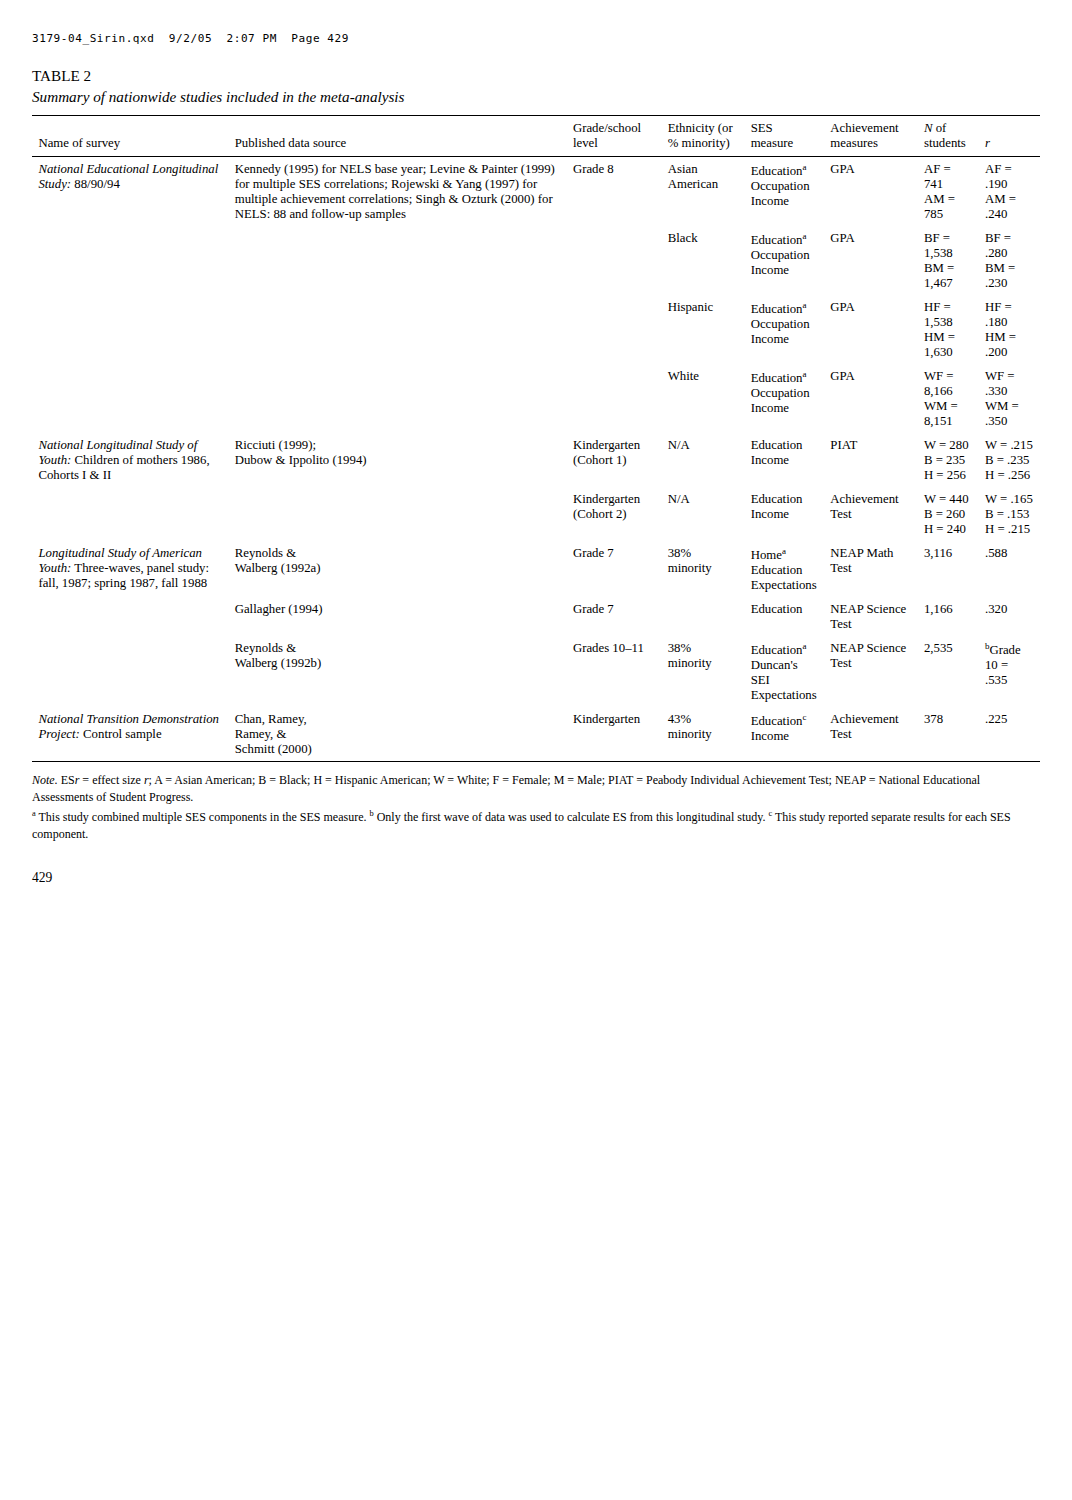3179-04_Sirin.qxd 9/2/05 2:07 PM Page 429
TABLE 2
Summary of nationwide studies included in the meta-analysis
| Name of survey | Published data source | Grade/school level | Ethnicity (or % minority) | SES measure | Achievement measures | N of students | r |
| --- | --- | --- | --- | --- | --- | --- | --- |
| National Educational Longitudinal Study: 88/90/94 | Kennedy (1995) for NELS base year; Levine & Painter (1999) for multiple SES correlations; Rojewski & Yang (1997) for multiple achievement correlations; Singh & Ozturk (2000) for NELS: 88 and follow-up samples | Grade 8 | Asian American | Education a Occupation Income | GPA | AF = 741 AM = 785 | AF = .190 AM = .240 |
| | | | Black | Education a Occupation Income | GPA | BF = 1,538 BM = 1,467 | BF = .280 BM = .230 |
| | | | Hispanic | Education a Occupation Income | GPA | HF = 1,538 HM = 1,630 | HF = .180 HM = .200 |
| | | | White | Education a Occupation Income | GPA | WF = 8,166 WM = 8,151 | WF = .330 WM = .350 |
| National Longitudinal Study of Youth: Children of mothers 1986, Cohorts I & II | Ricciuti (1999); Dubow & Ippolito (1994) | Kindergarten (Cohort 1) | N/A | Education Income | PIAT | W = 280 B = 235 H = 256 | W = .215 B = .235 H = .256 |
| | | Kindergarten (Cohort 2) | N/A | Education Income | Achievement Test | W = 440 B = 260 H = 240 | W = .165 B = .153 H = .215 |
| Longitudinal Study of American Youth: Three-waves, panel study: fall, 1987; spring 1987, fall 1988 | Reynolds & Walberg (1992a) | Grade 7 | 38% minority | Home a Education Expectations | NEAP Math Test | 3,116 | .588 |
| | Gallagher (1994) | Grade 7 | | Education | NEAP Science Test | 1,166 | .320 |
| | Reynolds & Walberg (1992b) | Grades 10–11 | 38% minority | Education a Duncan's SEI Expectations | NEAP Science Test | 2,535 | b Grade 10 = .535 |
| National Transition Demonstration Project: Control sample | Chan, Ramey, Ramey, & Schmitt (2000) | Kindergarten | 43% minority | Education c Income | Achievement Test | 378 | .225 |
Note. ESr = effect size r; A = Asian American; B = Black; H = Hispanic American; W = White; F = Female; M = Male; PIAT = Peabody Individual Achievement Test; NEAP = National Educational Assessments of Student Progress.
a This study combined multiple SES components in the SES measure. b Only the first wave of data was used to calculate ES from this longitudinal study. c This study reported separate results for each SES component.
429